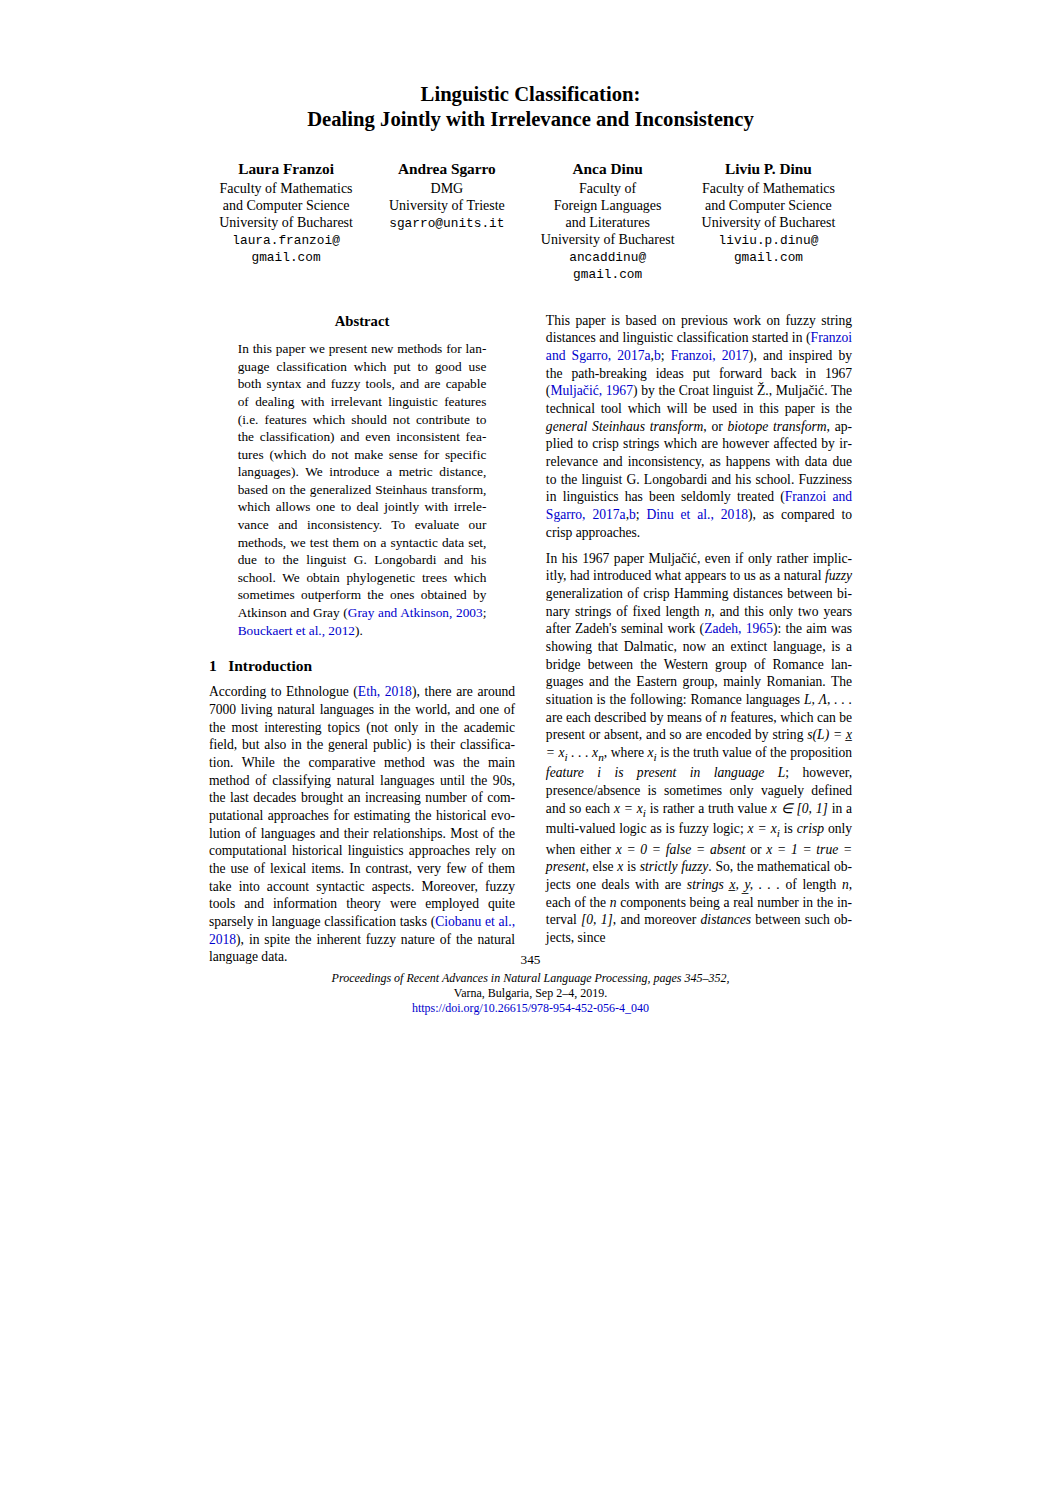Linguistic Classification:
Dealing Jointly with Irrelevance and Inconsistency
| Laura Franzoi Faculty of Mathematics and Computer Science University of Bucharest laura.franzoi@ gmail.com | Andrea Sgarro DMG University of Trieste sgarro@units.it | Anca Dinu Faculty of Foreign Languages and Literatures University of Bucharest ancaddinu@ gmail.com | Liviu P. Dinu Faculty of Mathematics and Computer Science University of Bucharest liviu.p.dinu@ gmail.com |
Abstract
In this paper we present new methods for language classification which put to good use both syntax and fuzzy tools, and are capable of dealing with irrelevant linguistic features (i.e. features which should not contribute to the classification) and even inconsistent features (which do not make sense for specific languages). We introduce a metric distance, based on the generalized Steinhaus transform, which allows one to deal jointly with irrelevance and inconsistency. To evaluate our methods, we test them on a syntactic data set, due to the linguist G. Longobardi and his school. We obtain phylogenetic trees which sometimes outperform the ones obtained by Atkinson and Gray (Gray and Atkinson, 2003; Bouckaert et al., 2012).
1 Introduction
According to Ethnologue (Eth, 2018), there are around 7000 living natural languages in the world, and one of the most interesting topics (not only in the academic field, but also in the general public) is their classification. While the comparative method was the main method of classifying natural languages until the 90s, the last decades brought an increasing number of computational approaches for estimating the historical evolution of languages and their relationships. Most of the computational historical linguistics approaches rely on the use of lexical items. In contrast, very few of them take into account syntactic aspects. Moreover, fuzzy tools and information theory were employed quite sparsely in language classification tasks (Ciobanu et al., 2018), in spite the inherent fuzzy nature of the natural language data.
This paper is based on previous work on fuzzy string distances and linguistic classification started in (Franzoi and Sgarro, 2017a,b; Franzoi, 2017), and inspired by the path-breaking ideas put forward back in 1967 (Muljačić, 1967) by the Croat linguist Ž., Muljačić. The technical tool which will be used in this paper is the general Steinhaus transform, or biotope transform, applied to crisp strings which are however affected by irrelevance and inconsistency, as happens with data due to the linguist G. Longobardi and his school. Fuzziness in linguistics has been seldomly treated (Franzoi and Sgarro, 2017a,b; Dinu et al., 2018), as compared to crisp approaches.
In his 1967 paper Muljačić, even if only rather implicitly, had introduced what appears to us as a natural fuzzy generalization of crisp Hamming distances between binary strings of fixed length n, and this only two years after Zadeh's seminal work (Zadeh, 1965): the aim was showing that Dalmatic, now an extinct language, is a bridge between the Western group of Romance languages and the Eastern group, mainly Romanian. The situation is the following: Romance languages L, Λ, . . . are each described by means of n features, which can be present or absent, and so are encoded by string s(L) = x̲ = xi . . . xn, where xi is the truth value of the proposition feature i is present in language L; however, presence/absence is sometimes only vaguely defined and so each x = xi is rather a truth value x ∈ [0, 1] in a multi-valued logic as is fuzzy logic; x = xi is crisp only when either x = 0 = false = absent or x = 1 = true = present, else x is strictly fuzzy. So, the mathematical objects one deals with are strings x̲, y̲, . . . of length n, each of the n components being a real number in the interval [0, 1], and moreover distances between such objects, since
345
Proceedings of Recent Advances in Natural Language Processing, pages 345–352,
Varna, Bulgaria, Sep 2–4, 2019.
https://doi.org/10.26615/978-954-452-056-4_040